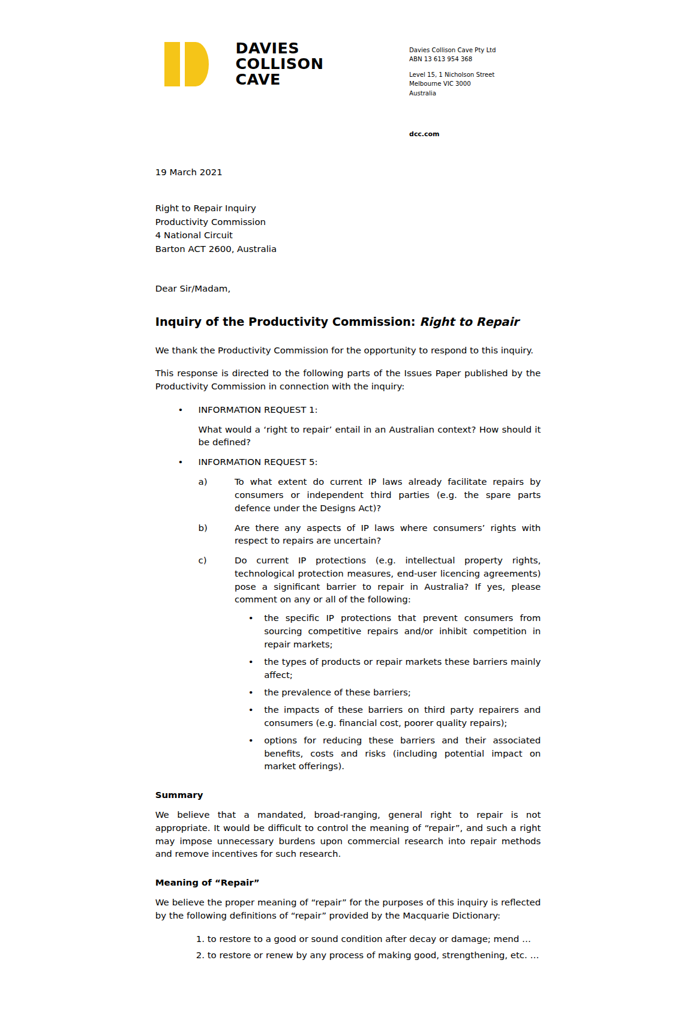Davies Collison Cave
Davies Collison Cave Pty Ltd
ABN 13 613 954 368
Level 15, 1 Nicholson Street
Melbourne VIC 3000
Australia
dcc.com
19 March 2021
Right to Repair Inquiry
Productivity Commission
4 National Circuit
Barton ACT 2600, Australia
Dear Sir/Madam,
Inquiry of the Productivity Commission: Right to Repair
We thank the Productivity Commission for the opportunity to respond to this inquiry.
This response is directed to the following parts of the Issues Paper published by the Productivity Commission in connection with the inquiry:
INFORMATION REQUEST 1:
What would a ‘right to repair’ entail in an Australian context? How should it be defined?
INFORMATION REQUEST 5:
To what extent do current IP laws already facilitate repairs by consumers or independent third parties (e.g. the spare parts defence under the Designs Act)?
Are there any aspects of IP laws where consumers’ rights with respect to repairs are uncertain?
Do current IP protections (e.g. intellectual property rights, technological protection measures, end-user licencing agreements) pose a significant barrier to repair in Australia? If yes, please comment on any or all of the following:
the specific IP protections that prevent consumers from sourcing competitive repairs and/or inhibit competition in repair markets;
the types of products or repair markets these barriers mainly affect;
the prevalence of these barriers;
the impacts of these barriers on third party repairers and consumers (e.g. financial cost, poorer quality repairs);
options for reducing these barriers and their associated benefits, costs and risks (including potential impact on market offerings).
Summary
We believe that a mandated, broad-ranging, general right to repair is not appropriate. It would be difficult to control the meaning of “repair”, and such a right may impose unnecessary burdens upon commercial research into repair methods and remove incentives for such research.
Meaning of “Repair”
We believe the proper meaning of “repair” for the purposes of this inquiry is reflected by the following definitions of “repair” provided by the Macquarie Dictionary:
1. to restore to a good or sound condition after decay or damage; mend …
2. to restore or renew by any process of making good, strengthening, etc. …